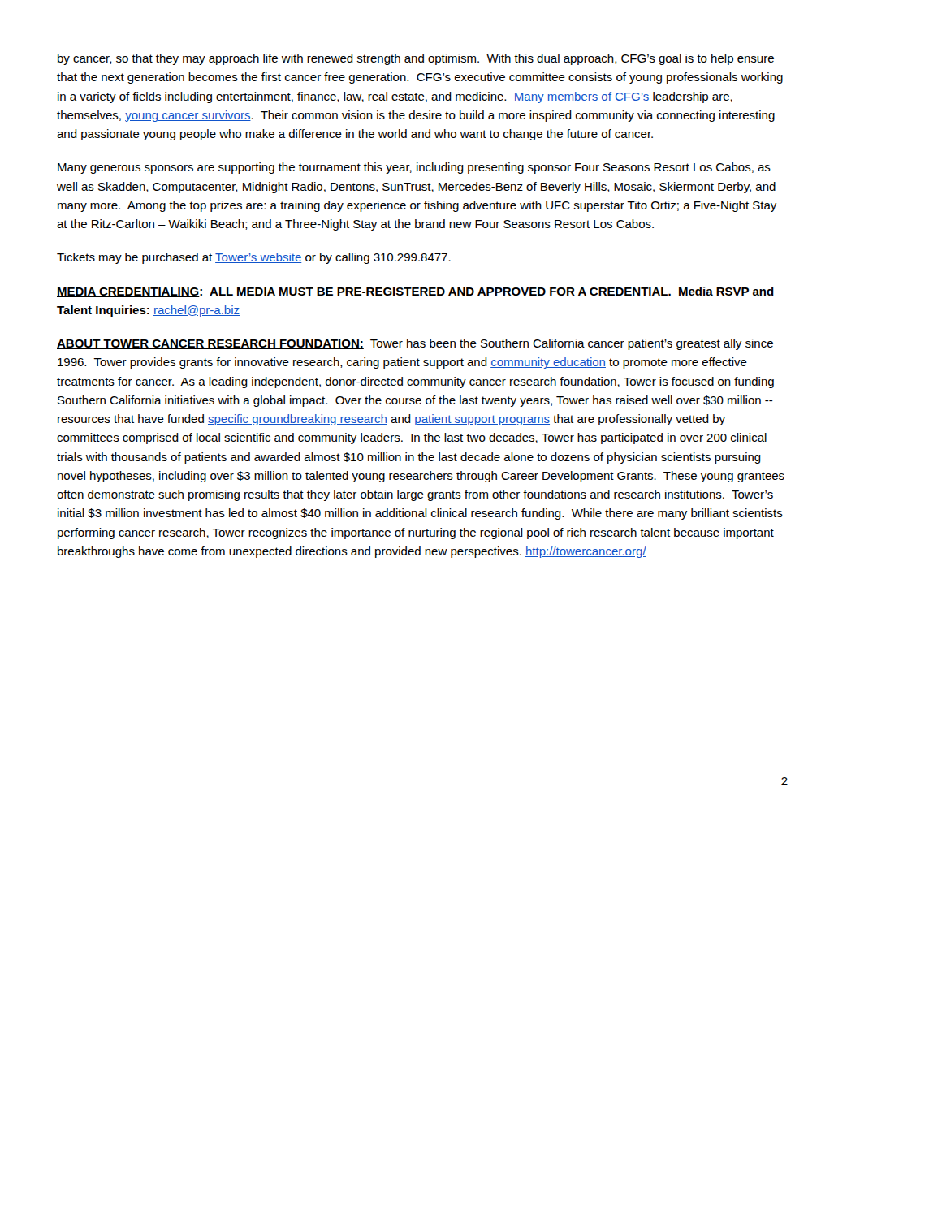by cancer, so that they may approach life with renewed strength and optimism. With this dual approach, CFG’s goal is to help ensure that the next generation becomes the first cancer free generation. CFG’s executive committee consists of young professionals working in a variety of fields including entertainment, finance, law, real estate, and medicine. Many members of CFG’s leadership are, themselves, young cancer survivors. Their common vision is the desire to build a more inspired community via connecting interesting and passionate young people who make a difference in the world and who want to change the future of cancer.
Many generous sponsors are supporting the tournament this year, including presenting sponsor Four Seasons Resort Los Cabos, as well as Skadden, Computacenter, Midnight Radio, Dentons, SunTrust, Mercedes-Benz of Beverly Hills, Mosaic, Skiermont Derby, and many more. Among the top prizes are: a training day experience or fishing adventure with UFC superstar Tito Ortiz; a Five-Night Stay at the Ritz-Carlton – Waikiki Beach; and a Three-Night Stay at the brand new Four Seasons Resort Los Cabos.
Tickets may be purchased at Tower’s website or by calling 310.299.8477.
MEDIA CREDENTIALING: ALL MEDIA MUST BE PRE-REGISTERED AND APPROVED FOR A CREDENTIAL. Media RSVP and Talent Inquiries: rachel@pr-a.biz
ABOUT TOWER CANCER RESEARCH FOUNDATION: Tower has been the Southern California cancer patient’s greatest ally since 1996. Tower provides grants for innovative research, caring patient support and community education to promote more effective treatments for cancer. As a leading independent, donor-directed community cancer research foundation, Tower is focused on funding Southern California initiatives with a global impact. Over the course of the last twenty years, Tower has raised well over $30 million -- resources that have funded specific groundbreaking research and patient support programs that are professionally vetted by committees comprised of local scientific and community leaders. In the last two decades, Tower has participated in over 200 clinical trials with thousands of patients and awarded almost $10 million in the last decade alone to dozens of physician scientists pursuing novel hypotheses, including over $3 million to talented young researchers through Career Development Grants. These young grantees often demonstrate such promising results that they later obtain large grants from other foundations and research institutions. Tower’s initial $3 million investment has led to almost $40 million in additional clinical research funding. While there are many brilliant scientists performing cancer research, Tower recognizes the importance of nurturing the regional pool of rich research talent because important breakthroughs have come from unexpected directions and provided new perspectives. http://towercancer.org/
2